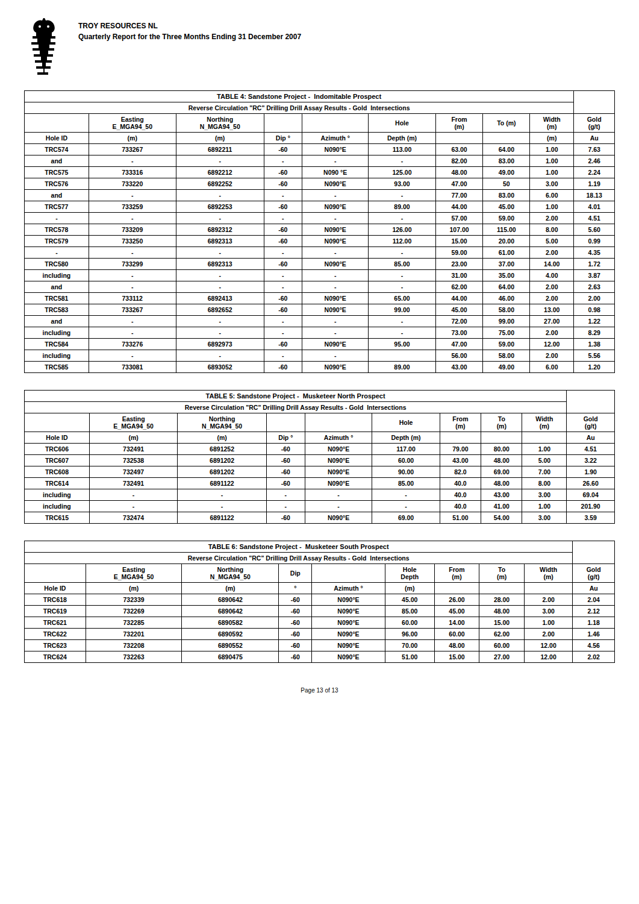TROY RESOURCES NL
Quarterly Report for the Three Months Ending 31 December 2007
| TABLE 4: Sandstone Project - Indomitable Prospect |
| Reverse Circulation "RC" Drilling Drill Assay Results - Gold Intersections |
| | Easting E_MGA94_50 | Northing N_MGA94_50 | | | Hole | From (m) | To (m) | Width (m) | Gold (g/t) |
| Hole ID | (m) | (m) | Dip ° | Azimuth ° | Depth (m) | | | (m) | Au |
| TRC574 | 733267 | 6892211 | -60 | N090°E | 113.00 | 63.00 | 64.00 | 1.00 | 7.63 |
| and | - | - | - | - | - | 82.00 | 83.00 | 1.00 | 2.46 |
| TRC575 | 733316 | 6892212 | -60 | N090 °E | 125.00 | 48.00 | 49.00 | 1.00 | 2.24 |
| TRC576 | 733220 | 6892252 | -60 | N090°E | 93.00 | 47.00 | 50 | 3.00 | 1.19 |
| and | - | - | - | - | - | 77.00 | 83.00 | 6.00 | 18.13 |
| TRC577 | 733259 | 6892253 | -60 | N090°E | 89.00 | 44.00 | 45.00 | 1.00 | 4.01 |
| - | - | - | - | - | - | 57.00 | 59.00 | 2.00 | 4.51 |
| TRC578 | 733209 | 6892312 | -60 | N090°E | 126.00 | 107.00 | 115.00 | 8.00 | 5.60 |
| TRC579 | 733250 | 6892313 | -60 | N090°E | 112.00 | 15.00 | 20.00 | 5.00 | 0.99 |
| - | - | - | - | - | - | 59.00 | 61.00 | 2.00 | 4.35 |
| TRC580 | 733299 | 6892313 | -60 | N090°E | 85.00 | 23.00 | 37.00 | 14.00 | 1.72 |
| including | - | - | - | - | - | 31.00 | 35.00 | 4.00 | 3.87 |
| and | - | - | - | - | - | 62.00 | 64.00 | 2.00 | 2.63 |
| TRC581 | 733112 | 6892413 | -60 | N090°E | 65.00 | 44.00 | 46.00 | 2.00 | 2.00 |
| TRC583 | 733267 | 6892652 | -60 | N090°E | 99.00 | 45.00 | 58.00 | 13.00 | 0.98 |
| and | - | - | - | - | - | 72.00 | 99.00 | 27.00 | 1.22 |
| including | - | - | - | - | - | 73.00 | 75.00 | 2.00 | 8.29 |
| TRC584 | 733276 | 6892973 | -60 | N090°E | 95.00 | 47.00 | 59.00 | 12.00 | 1.38 |
| including | - | - | - | - | | 56.00 | 58.00 | 2.00 | 5.56 |
| TRC585 | 733081 | 6893052 | -60 | N090°E | 89.00 | 43.00 | 49.00 | 6.00 | 1.20 |
| TABLE 5: Sandstone Project - Musketeer North Prospect |
| Reverse Circulation "RC" Drilling Drill Assay Results - Gold Intersections |
| | Easting E_MGA94_50 | Northing N_MGA94_50 | | | Hole | From (m) | To (m) | Width (m) | Gold (g/t) |
| Hole ID | (m) | (m) | Dip ° | Azimuth ° | Depth (m) | | | | Au |
| TRC606 | 732491 | 6891252 | -60 | N090°E | 117.00 | 79.00 | 80.00 | 1.00 | 4.51 |
| TRC607 | 732538 | 6891202 | -60 | N090°E | 60.00 | 43.00 | 48.00 | 5.00 | 3.22 |
| TRC608 | 732497 | 6891202 | -60 | N090°E | 90.00 | 82.0 | 69.00 | 7.00 | 1.90 |
| TRC614 | 732491 | 6891122 | -60 | N090°E | 85.00 | 40.0 | 48.00 | 8.00 | 26.60 |
| including | - | - | - | - | - | 40.0 | 43.00 | 3.00 | 69.04 |
| including | - | - | - | - | - | 40.0 | 41.00 | 1.00 | 201.90 |
| TRC615 | 732474 | 6891122 | -60 | N090°E | 69.00 | 51.00 | 54.00 | 3.00 | 3.59 |
| TABLE 6: Sandstone Project - Musketeer South Prospect |
| Reverse Circulation "RC" Drilling Drill Assay Results - Gold Intersections |
| | Easting E_MGA94_50 | Northing N_MGA94_50 | Dip | | Hole Depth | From (m) | To (m) | Width (m) | Gold (g/t) |
| Hole ID | (m) | (m) | ° | Azimuth ° | (m) | | | | Au |
| TRC618 | 732339 | 6890642 | -60 | N090°E | 45.00 | 26.00 | 28.00 | 2.00 | 2.04 |
| TRC619 | 732269 | 6890642 | -60 | N090°E | 85.00 | 45.00 | 48.00 | 3.00 | 2.12 |
| TRC621 | 732285 | 6890582 | -60 | N090°E | 60.00 | 14.00 | 15.00 | 1.00 | 1.18 |
| TRC622 | 732201 | 6890592 | -60 | N090°E | 96.00 | 60.00 | 62.00 | 2.00 | 1.46 |
| TRC623 | 732208 | 6890552 | -60 | N090°E | 70.00 | 48.00 | 60.00 | 12.00 | 4.56 |
| TRC624 | 732263 | 6890475 | -60 | N090°E | 51.00 | 15.00 | 27.00 | 12.00 | 2.02 |
Page 13 of 13